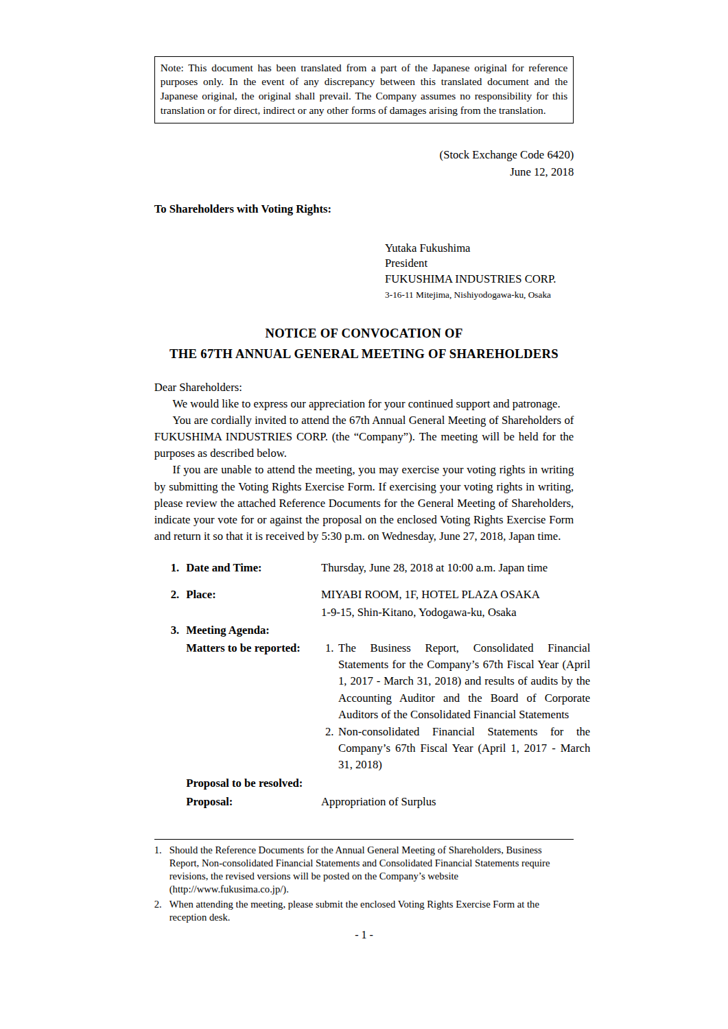Note: This document has been translated from a part of the Japanese original for reference purposes only. In the event of any discrepancy between this translated document and the Japanese original, the original shall prevail. The Company assumes no responsibility for this translation or for direct, indirect or any other forms of damages arising from the translation.
(Stock Exchange Code 6420)
June 12, 2018
To Shareholders with Voting Rights:
Yutaka Fukushima
President
FUKUSHIMA INDUSTRIES CORP.
3-16-11 Mitejima, Nishiyodogawa-ku, Osaka
NOTICE OF CONVOCATION OF THE 67TH ANNUAL GENERAL MEETING OF SHAREHOLDERS
Dear Shareholders:
We would like to express our appreciation for your continued support and patronage.
You are cordially invited to attend the 67th Annual General Meeting of Shareholders of FUKUSHIMA INDUSTRIES CORP. (the “Company”). The meeting will be held for the purposes as described below.
If you are unable to attend the meeting, you may exercise your voting rights in writing by submitting the Voting Rights Exercise Form. If exercising your voting rights in writing, please review the attached Reference Documents for the General Meeting of Shareholders, indicate your vote for or against the proposal on the enclosed Voting Rights Exercise Form and return it so that it is received by 5:30 p.m. on Wednesday, June 27, 2018, Japan time.
| 1. | Date and Time: | Thursday, June 28, 2018 at 10:00 a.m. Japan time |
| 2. | Place: | MIYABI ROOM, 1F, HOTEL PLAZA OSAKA |
| | | 1-9-15, Shin-Kitano, Yodogawa-ku, Osaka |
| 3. | Meeting Agenda: | |
| | Matters to be reported: | The Business Report, Consolidated Financial Statements for the Company’s 67th Fiscal Year (April 1, 2017 - March 31, 2018) and results of audits by the Accounting Auditor and the Board of Corporate Auditors of the Consolidated Financial Statements Non-consolidated Financial Statements for the Company’s 67th Fiscal Year (April 1, 2017 - March 31, 2018) |
| | Proposal to be resolved: | |
| | Proposal: | Appropriation of Surplus |
| 1. | Should the Reference Documents for the Annual General Meeting of Shareholders, Business Report, Non-consolidated Financial Statements and Consolidated Financial Statements require revisions, the revised versions will be posted on the Company’s website (http://www.fukusima.co.jp/). |
| 2. | When attending the meeting, please submit the enclosed Voting Rights Exercise Form at the reception desk. |
- 1 -